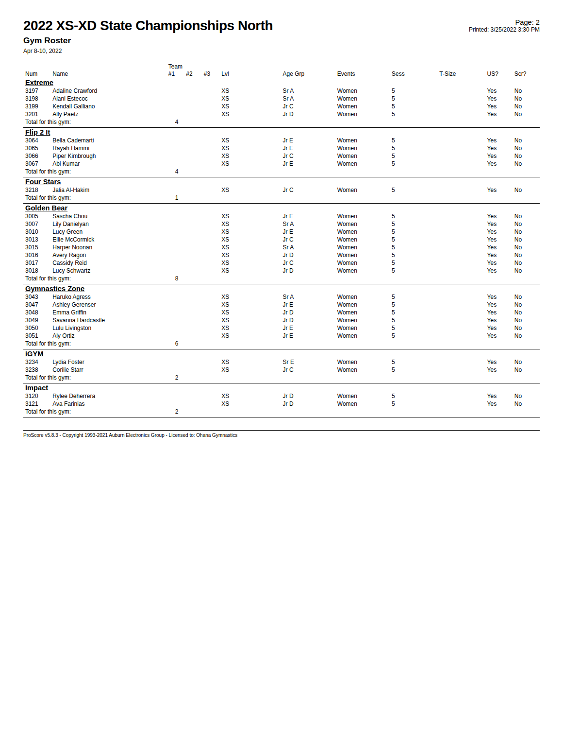Page: 2
Printed: 3/25/2022 3:30 PM
2022 XS-XD State Championships North
Gym Roster
Apr 8-10, 2022
| | | Team | | | | | | | |
| --- | --- | --- | --- | --- | --- | --- | --- | --- | --- |
| Num | Name | #1 | #2 | #3 | Lvl | Age Grp | Events | Sess | T-Size | US? | Scr? |
| Extreme |
| 3197 | Adaline Crawford | | | | XS | Sr A | Women | 5 | | Yes | No |
| 3198 | Alani Estecoc | | | | XS | Sr A | Women | 5 | | Yes | No |
| 3199 | Kendall Galliano | | | | XS | Jr C | Women | 5 | | Yes | No |
| 3201 | Ally Paetz | | | | XS | Jr D | Women | 5 | | Yes | No |
| Total for this gym: | 4 | |
| Flip 2 It |
| 3064 | Bella Cademarti | | | | XS | Jr E | Women | 5 | | Yes | No |
| 3065 | Rayah Hammi | | | | XS | Jr E | Women | 5 | | Yes | No |
| 3066 | Piper Kimbrough | | | | XS | Jr C | Women | 5 | | Yes | No |
| 3067 | Abi Kumar | | | | XS | Jr E | Women | 5 | | Yes | No |
| Total for this gym: | 4 | |
| Four Stars |
| 3218 | Jalia Al-Hakim | | | | XS | Jr C | Women | 5 | | Yes | No |
| Total for this gym: | 1 | |
| Golden Bear |
| 3005 | Sascha Chou | | | | XS | Jr E | Women | 5 | | Yes | No |
| 3007 | Lily Danielyan | | | | XS | Sr A | Women | 5 | | Yes | No |
| 3010 | Lucy Green | | | | XS | Jr E | Women | 5 | | Yes | No |
| 3013 | Ellie McCormick | | | | XS | Jr C | Women | 5 | | Yes | No |
| 3015 | Harper Noonan | | | | XS | Sr A | Women | 5 | | Yes | No |
| 3016 | Avery Ragon | | | | XS | Jr D | Women | 5 | | Yes | No |
| 3017 | Cassidy Reid | | | | XS | Jr C | Women | 5 | | Yes | No |
| 3018 | Lucy Schwartz | | | | XS | Jr D | Women | 5 | | Yes | No |
| Total for this gym: | 8 | |
| Gymnastics Zone |
| 3043 | Haruko Agress | | | | XS | Sr A | Women | 5 | | Yes | No |
| 3047 | Ashley Gerenser | | | | XS | Jr E | Women | 5 | | Yes | No |
| 3048 | Emma Griffin | | | | XS | Jr D | Women | 5 | | Yes | No |
| 3049 | Savanna Hardcastle | | | | XS | Jr D | Women | 5 | | Yes | No |
| 3050 | Lulu Livingston | | | | XS | Jr E | Women | 5 | | Yes | No |
| 3051 | Aly Ortiz | | | | XS | Jr E | Women | 5 | | Yes | No |
| Total for this gym: | 6 | |
| iGYM |
| 3234 | Lydia Foster | | | | XS | Sr E | Women | 5 | | Yes | No |
| 3238 | Corilie Starr | | | | XS | Jr C | Women | 5 | | Yes | No |
| Total for this gym: | 2 | |
| Impact |
| 3120 | Rylee Deherrera | | | | XS | Jr D | Women | 5 | | Yes | No |
| 3121 | Ava Farinias | | | | XS | Jr D | Women | 5 | | Yes | No |
| Total for this gym: | 2 | |
ProScore v5.8.3 - Copyright 1993-2021 Auburn Electronics Group - Licensed to: Ohana Gymnastics